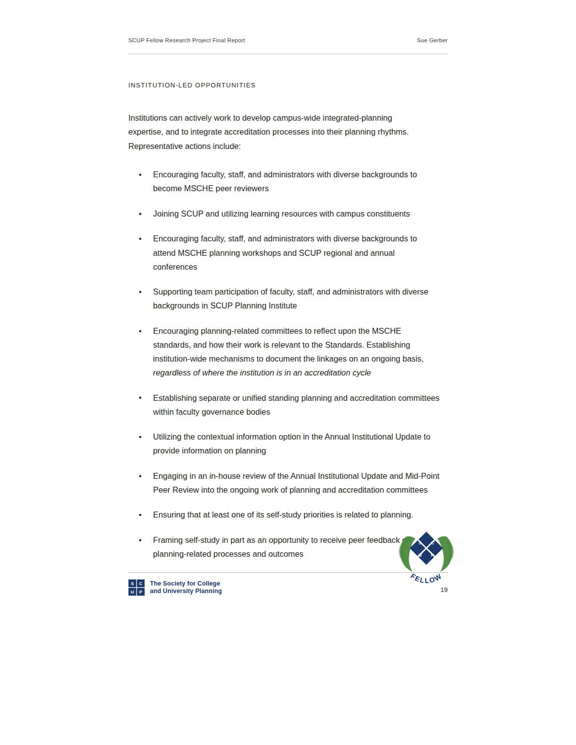SCUP Fellow Research Project Final Report
Sue Gerber
Institution-Led Opportunities
Institutions can actively work to develop campus-wide integrated-planning expertise, and to integrate accreditation processes into their planning rhythms. Representative actions include:
Encouraging faculty, staff, and administrators with diverse backgrounds to become MSCHE peer reviewers
Joining SCUP and utilizing learning resources with campus constituents
Encouraging faculty, staff, and administrators with diverse backgrounds to attend MSCHE planning workshops and SCUP regional and annual conferences
Supporting team participation of faculty, staff, and administrators with diverse backgrounds in SCUP Planning Institute
Encouraging planning-related committees to reflect upon the MSCHE standards, and how their work is relevant to the Standards. Establishing institution-wide mechanisms to document the linkages on an ongoing basis, regardless of where the institution is in an accreditation cycle
Establishing separate or unified standing planning and accreditation committees within faculty governance bodies
Utilizing the contextual information option in the Annual Institutional Update to provide information on planning
Engaging in an in-house review of the Annual Institutional Update and Mid-Point Peer Review into the ongoing work of planning and accreditation committees
Ensuring that at least one of its self-study priorities is related to planning.
Framing self-study in part as an opportunity to receive peer feedback on planning-related processes and outcomes
S C U P
The Society for College
and University Planning
19
S C U P FELLOW